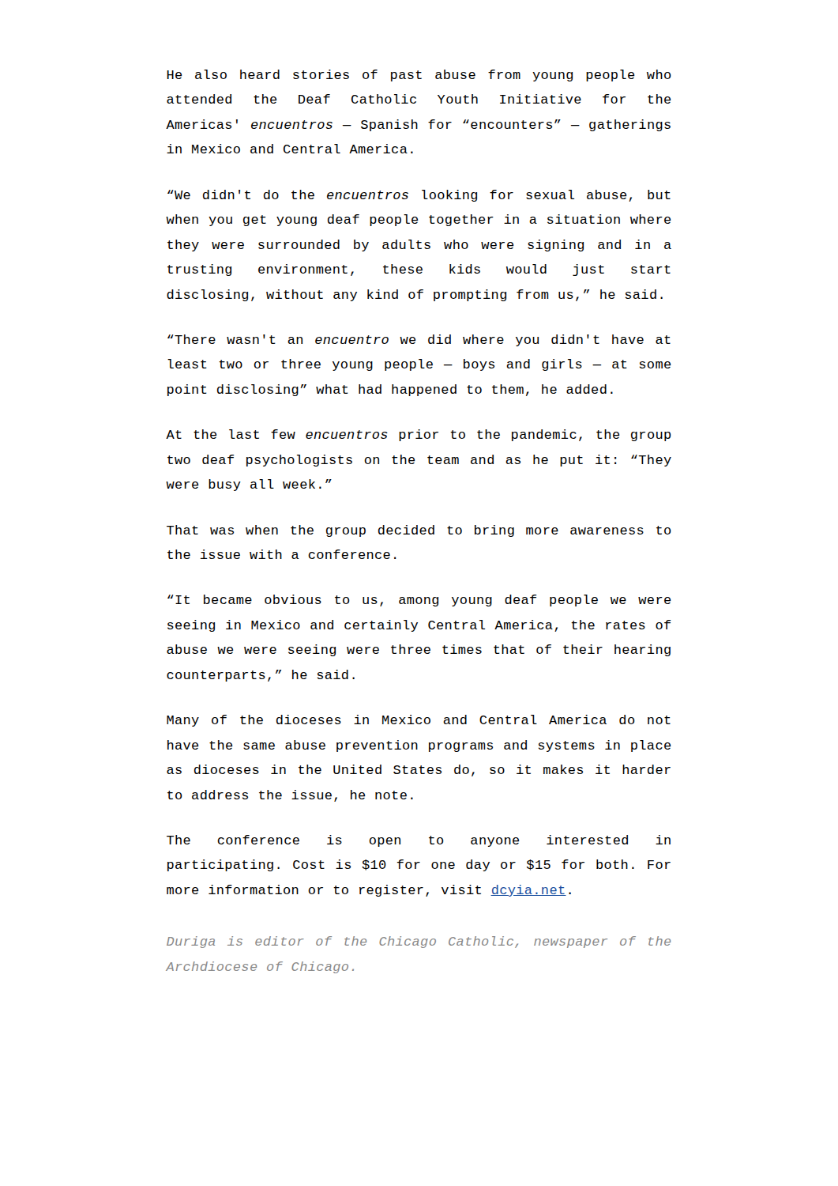He also heard stories of past abuse from young people who attended the Deaf Catholic Youth Initiative for the Americas' encuentros — Spanish for “encounters” — gatherings in Mexico and Central America.
“We didn't do the encuentros looking for sexual abuse, but when you get young deaf people together in a situation where they were surrounded by adults who were signing and in a trusting environment, these kids would just start disclosing, without any kind of prompting from us,” he said.
“There wasn't an encuentro we did where you didn't have at least two or three young people — boys and girls — at some point disclosing” what had happened to them, he added.
At the last few encuentros prior to the pandemic, the group two deaf psychologists on the team and as he put it: “They were busy all week.”
That was when the group decided to bring more awareness to the issue with a conference.
“It became obvious to us, among young deaf people we were seeing in Mexico and certainly Central America, the rates of abuse we were seeing were three times that of their hearing counterparts,” he said.
Many of the dioceses in Mexico and Central America do not have the same abuse prevention programs and systems in place as dioceses in the United States do, so it makes it harder to address the issue, he note.
The conference is open to anyone interested in participating. Cost is $10 for one day or $15 for both. For more information or to register, visit dcyia.net.
Duriga is editor of the Chicago Catholic, newspaper of the Archdiocese of Chicago.